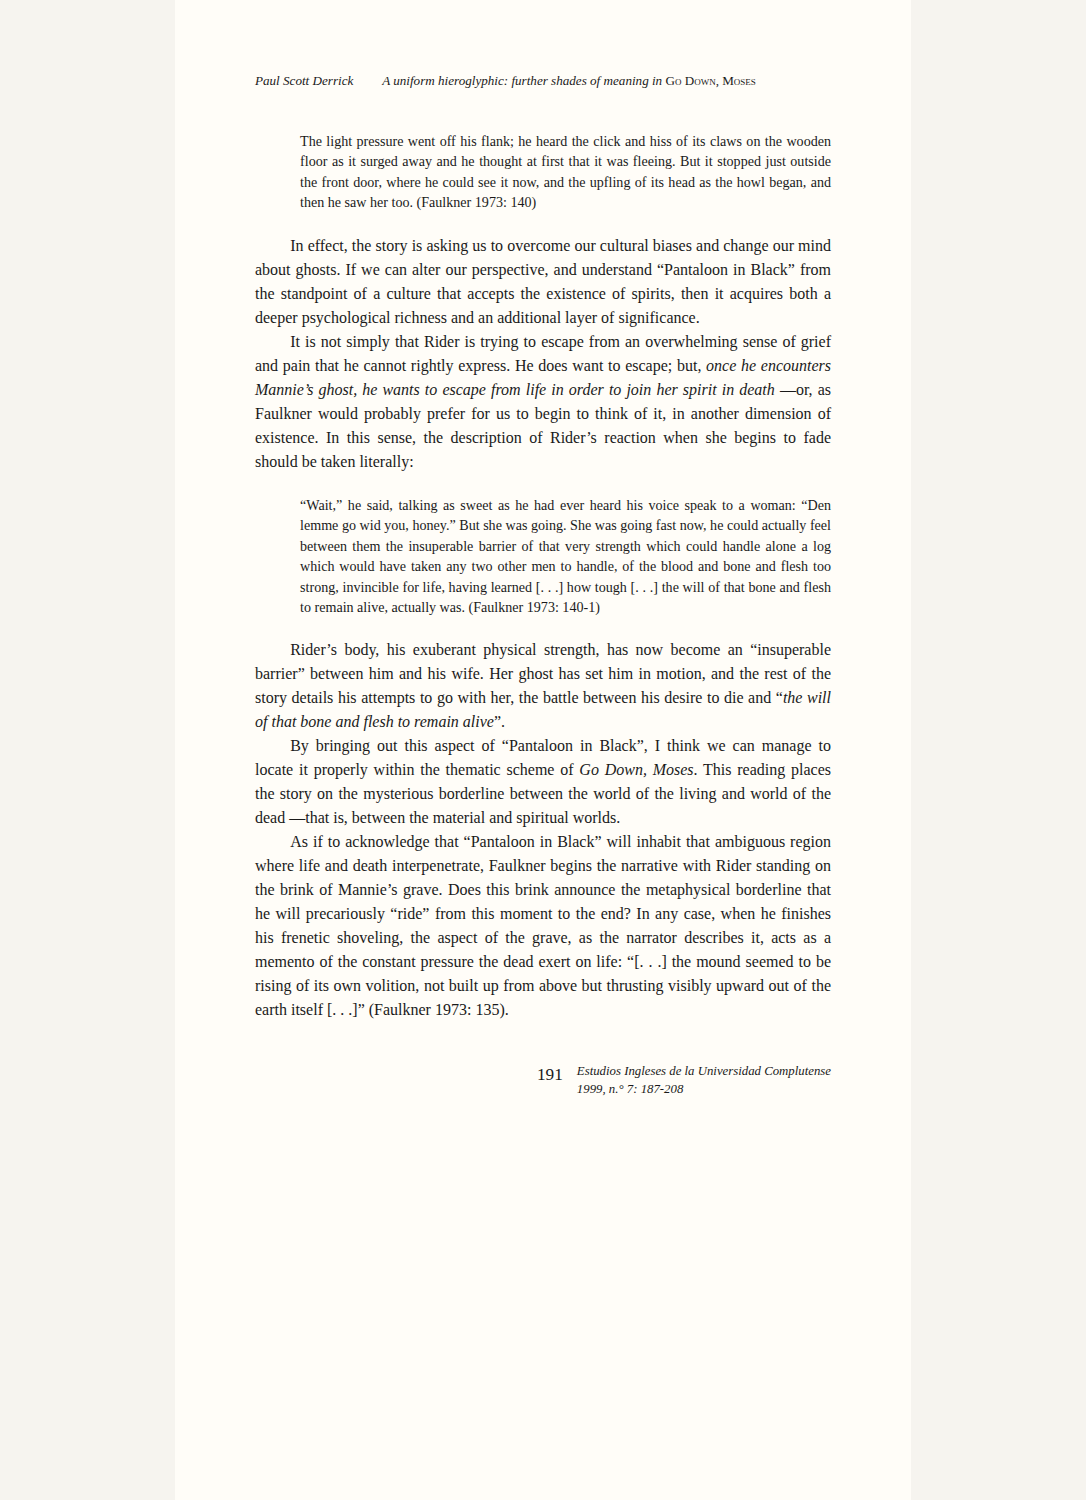Paul Scott Derrick A uniform hieroglyphic: further shades of meaning in Go Down, Moses
The light pressure went off his flank; he heard the click and hiss of its claws on the wooden floor as it surged away and he thought at first that it was fleeing. But it stopped just outside the front door, where he could see it now, and the upfling of its head as the howl began, and then he saw her too. (Faulkner 1973: 140)
In effect, the story is asking us to overcome our cultural biases and change our mind about ghosts. If we can alter our perspective, and understand “Pantaloon in Black” from the standpoint of a culture that accepts the existence of spirits, then it acquires both a deeper psychological richness and an additional layer of significance.
It is not simply that Rider is trying to escape from an overwhelming sense of grief and pain that he cannot rightly express. He does want to escape; but, once he encounters Mannie’s ghost, he wants to escape from life in order to join her spirit in death —or, as Faulkner would probably prefer for us to begin to think of it, in another dimension of existence. In this sense, the description of Rider’s reaction when she begins to fade should be taken literally:
“Wait,” he said, talking as sweet as he had ever heard his voice speak to a woman: “Den lemme go wid you, honey.” But she was going. She was going fast now, he could actually feel between them the insuperable barrier of that very strength which could handle alone a log which would have taken any two other men to handle, of the blood and bone and flesh too strong, invincible for life, having learned [. . .] how tough [. . .] the will of that bone and flesh to remain alive, actually was. (Faulkner 1973: 140-1)
Rider’s body, his exuberant physical strength, has now become an “insuperable barrier” between him and his wife. Her ghost has set him in motion, and the rest of the story details his attempts to go with her, the battle between his desire to die and “the will of that bone and flesh to remain alive”.
By bringing out this aspect of “Pantaloon in Black”, I think we can manage to locate it properly within the thematic scheme of Go Down, Moses. This reading places the story on the mysterious borderline between the world of the living and world of the dead —that is, between the material and spiritual worlds.
As if to acknowledge that “Pantaloon in Black” will inhabit that ambiguous region where life and death interpenetrate, Faulkner begins the narrative with Rider standing on the brink of Mannie’s grave. Does this brink announce the metaphysical borderline that he will precariously “ride” from this moment to the end? In any case, when he finishes his frenetic shoveling, the aspect of the grave, as the narrator describes it, acts as a memento of the constant pressure the dead exert on life: “[. . .] the mound seemed to be rising of its own volition, not built up from above but thrusting visibly upward out of the earth itself [. . .]” (Faulkner 1973: 135).
191 Estudios Ingleses de la Universidad Complutense
1999, n.° 7: 187-208